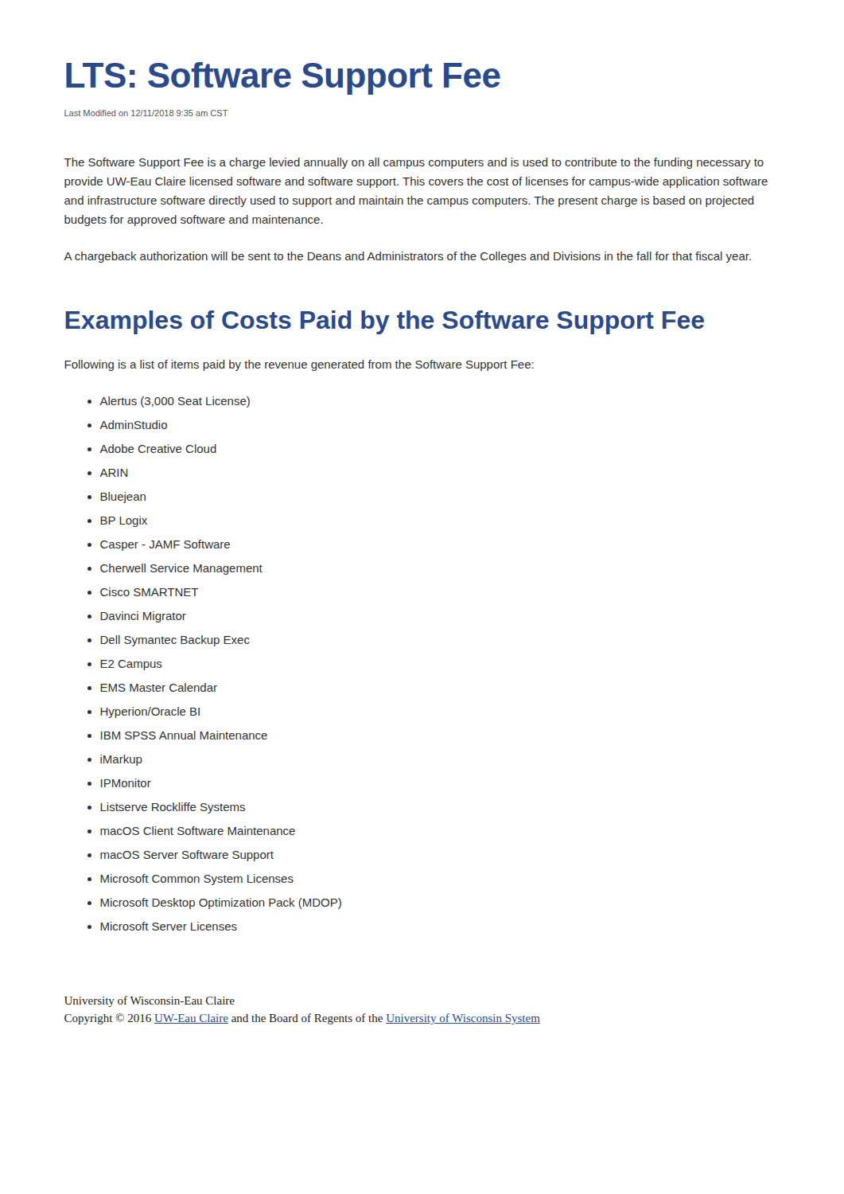LTS: Software Support Fee
Last Modified on 12/11/2018 9:35 am CST
The Software Support Fee is a charge levied annually on all campus computers and is used to contribute to the funding necessary to provide UW-Eau Claire licensed software and software support. This covers the cost of licenses for campus-wide application software and infrastructure software directly used to support and maintain the campus computers. The present charge is based on projected budgets for approved software and maintenance.
A chargeback authorization will be sent to the Deans and Administrators of the Colleges and Divisions in the fall for that fiscal year.
Examples of Costs Paid by the Software Support Fee
Following is a list of items paid by the revenue generated from the Software Support Fee:
Alertus (3,000 Seat License)
AdminStudio
Adobe Creative Cloud
ARIN
Bluejean
BP Logix
Casper - JAMF Software
Cherwell Service Management
Cisco SMARTNET
Davinci Migrator
Dell Symantec Backup Exec
E2 Campus
EMS Master Calendar
Hyperion/Oracle BI
IBM SPSS Annual Maintenance
iMarkup
IPMonitor
Listserve Rockliffe Systems
macOS Client Software Maintenance
macOS Server Software Support
Microsoft Common System Licenses
Microsoft Desktop Optimization Pack (MDOP)
Microsoft Server Licenses
University of Wisconsin-Eau Claire
Copyright © 2016 UW-Eau Claire and the Board of Regents of the University of Wisconsin System